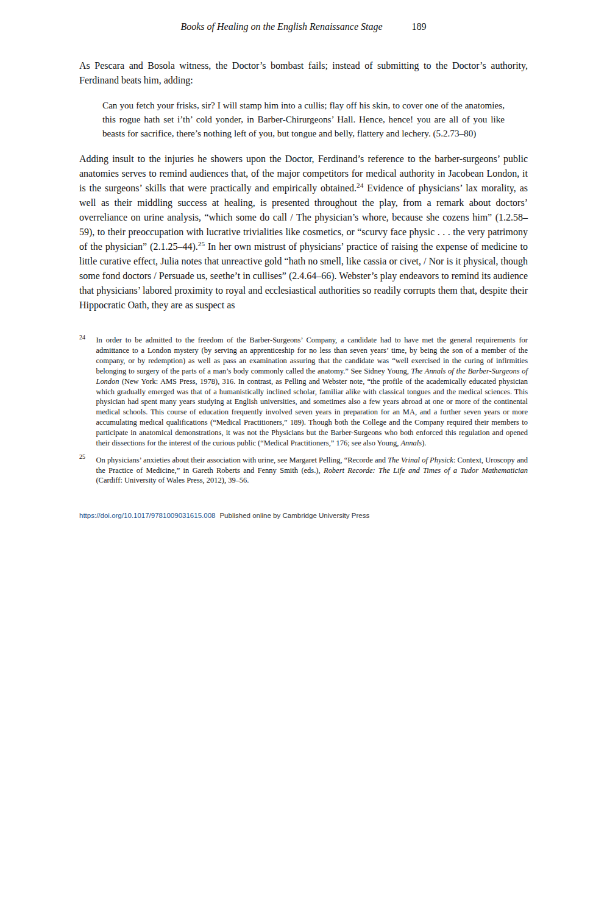Books of Healing on the English Renaissance Stage 189
As Pescara and Bosola witness, the Doctor’s bombast fails; instead of submitting to the Doctor’s authority, Ferdinand beats him, adding:
Can you fetch your frisks, sir? I will stamp him into a cullis; flay off his skin, to cover one of the anatomies, this rogue hath set i’th’ cold yonder, in Barber-Chirurgeons’ Hall. Hence, hence! you are all of you like beasts for sacrifice, there’s nothing left of you, but tongue and belly, flattery and lechery. (5.2.73–80)
Adding insult to the injuries he showers upon the Doctor, Ferdinand’s reference to the barber-surgeons’ public anatomies serves to remind audiences that, of the major competitors for medical authority in Jacobean London, it is the surgeons’ skills that were practically and empirically obtained.24 Evidence of physicians’ lax morality, as well as their middling success at healing, is presented throughout the play, from a remark about doctors’ overreliance on urine analysis, “which some do call / The physician’s whore, because she cozens him” (1.2.58–59), to their preoccupation with lucrative trivialities like cosmetics, or “scurvy face physic . . . the very patrimony of the physician” (2.1.25–44).25 In her own mistrust of physicians’ practice of raising the expense of medicine to little curative effect, Julia notes that unreactive gold “hath no smell, like cassia or civet, / Nor is it physical, though some fond doctors / Persuade us, seethe’t in cullises” (2.4.64–66). Webster’s play endeavors to remind its audience that physicians’ labored proximity to royal and ecclesiastical authorities so readily corrupts them that, despite their Hippocratic Oath, they are as suspect as
24 In order to be admitted to the freedom of the Barber-Surgeons’ Company, a candidate had to have met the general requirements for admittance to a London mystery (by serving an apprenticeship for no less than seven years’ time, by being the son of a member of the company, or by redemption) as well as pass an examination assuring that the candidate was “well exercised in the curing of infirmities belonging to surgery of the parts of a man’s body commonly called the anatomy.” See Sidney Young, The Annals of the Barber-Surgeons of London (New York: AMS Press, 1978), 316. In contrast, as Pelling and Webster note, “the profile of the academically educated physician which gradually emerged was that of a humanistically inclined scholar, familiar alike with classical tongues and the medical sciences. This physician had spent many years studying at English universities, and sometimes also a few years abroad at one or more of the continental medical schools. This course of education frequently involved seven years in preparation for an MA, and a further seven years or more accumulating medical qualifications (“Medical Practitioners,” 189). Though both the College and the Company required their members to participate in anatomical demonstrations, it was not the Physicians but the Barber-Surgeons who both enforced this regulation and opened their dissections for the interest of the curious public (“Medical Practitioners,” 176; see also Young, Annals).
25 On physicians’ anxieties about their association with urine, see Margaret Pelling, “Recorde and The Vrinal of Physick: Context, Uroscopy and the Practice of Medicine,” in Gareth Roberts and Fenny Smith (eds.), Robert Recorde: The Life and Times of a Tudor Mathematician (Cardiff: University of Wales Press, 2012), 39–56.
https://doi.org/10.1017/9781009031615.008 Published online by Cambridge University Press